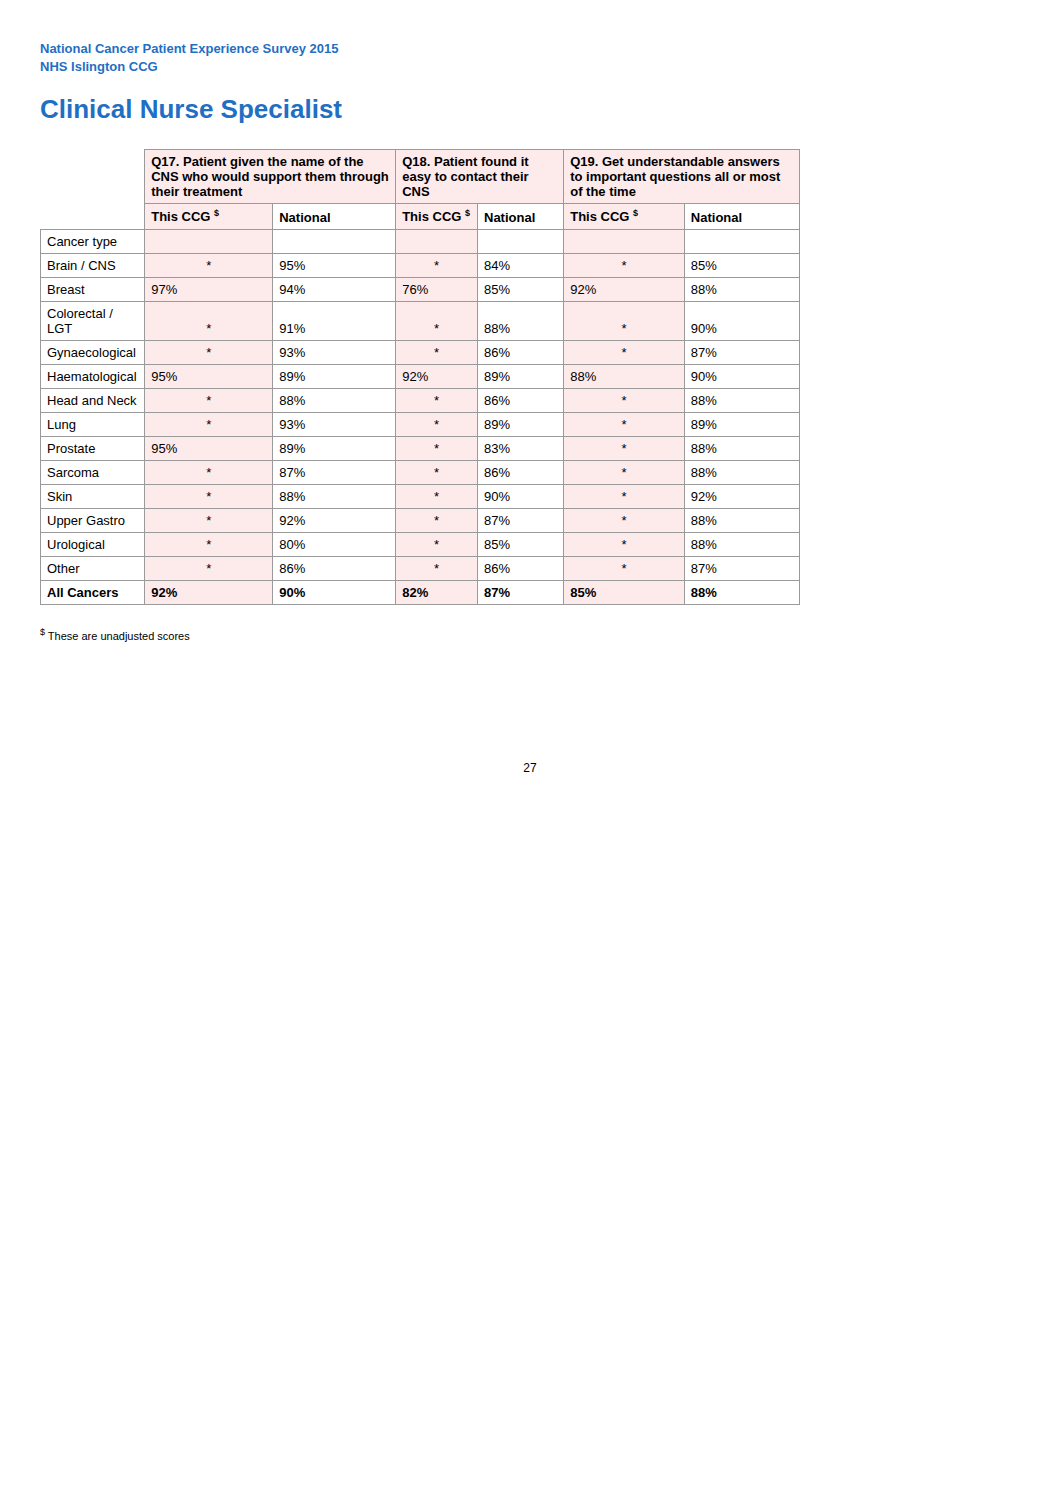National Cancer Patient Experience Survey 2015
NHS Islington CCG
Clinical Nurse Specialist
| | Q17. Patient given the name of the CNS who would support them through their treatment | Q18. Patient found it easy to contact their CNS | Q19. Get understandable answers to important questions all or most of the time |
| --- | --- | --- | --- |
| This CCG $ | National | This CCG $ | National | This CCG $ | National |
| Cancer type | | | | | | |
| Brain / CNS | * | 95% | * | 84% | * | 85% |
| Breast | 97% | 94% | 76% | 85% | 92% | 88% |
| Colorectal / LGT | * | 91% | * | 88% | * | 90% |
| Gynaecological | * | 93% | * | 86% | * | 87% |
| Haematological | 95% | 89% | 92% | 89% | 88% | 90% |
| Head and Neck | * | 88% | * | 86% | * | 88% |
| Lung | * | 93% | * | 89% | * | 89% |
| Prostate | 95% | 89% | * | 83% | * | 88% |
| Sarcoma | * | 87% | * | 86% | * | 88% |
| Skin | * | 88% | * | 90% | * | 92% |
| Upper Gastro | * | 92% | * | 87% | * | 88% |
| Urological | * | 80% | * | 85% | * | 88% |
| Other | * | 86% | * | 86% | * | 87% |
| All Cancers | 92% | 90% | 82% | 87% | 85% | 88% |
$ These are unadjusted scores
27